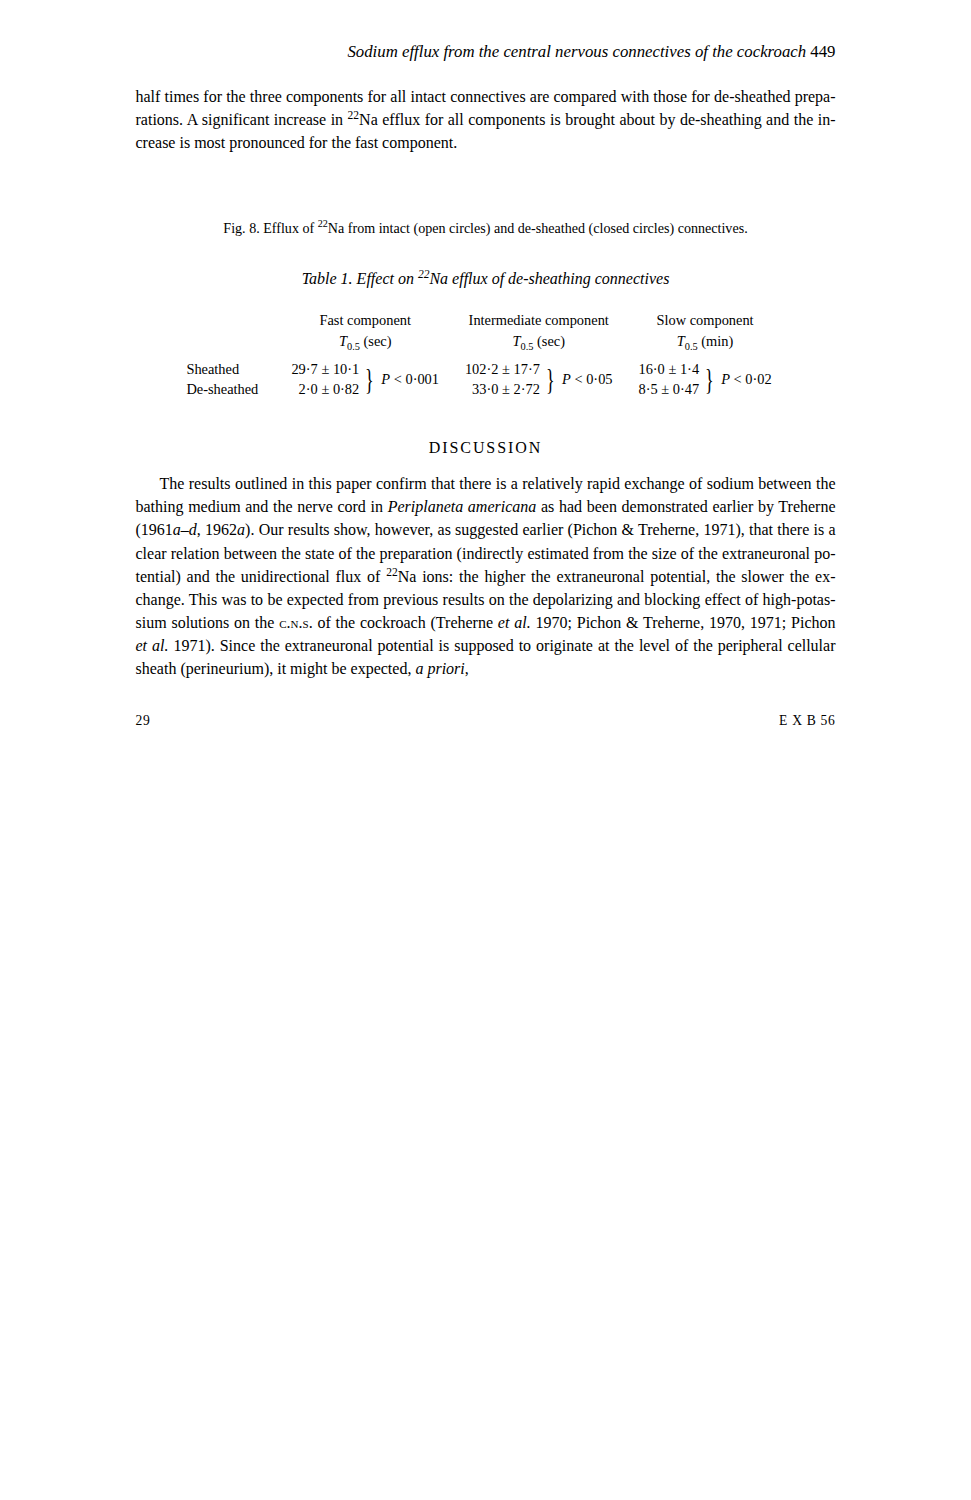Sodium efflux from the central nervous connectives of the cockroach 449
half times for the three components for all intact connectives are compared with those for de-sheathed preparations. A significant increase in 22Na efflux for all components is brought about by de-sheathing and the increase is most pronounced for the fast component.
Fig. 8. Efflux of 22Na from intact (open circles) and de-sheathed (closed circles) connectives.
Table 1. Effect on 22Na efflux of de-sheathing connectives
| | Fast component T 0.5 (sec) | Intermediate component T 0.5 (sec) | Slow component T 0.5 (min) |
| --- | --- | --- | --- |
| Sheathed De-sheathed | 29·7 ± 10·1 2·0 ± 0·82 } P < 0·001 | 102·2 ± 17·7 33·0 ± 2·72 } P < 0·05 | 16·0 ± 1·4 8·5 ± 0·47 } P < 0·02 |
Discussion
The results outlined in this paper confirm that there is a relatively rapid exchange of sodium between the bathing medium and the nerve cord in Periplaneta americana as had been demonstrated earlier by Treherne (1961a–d, 1962a). Our results show, however, as suggested earlier (Pichon & Treherne, 1971), that there is a clear relation between the state of the preparation (indirectly estimated from the size of the extraneuronal potential) and the unidirectional flux of 22Na ions: the higher the extraneuronal potential, the slower the exchange. This was to be expected from previous results on the depolarizing and blocking effect of high-potassium solutions on the c.n.s. of the cockroach (Treherne et al. 1970; Pichon & Treherne, 1970, 1971; Pichon et al. 1971). Since the extraneuronal potential is supposed to originate at the level of the peripheral cellular sheath (perineurium), it might be expected, a priori,
29 E X B 56